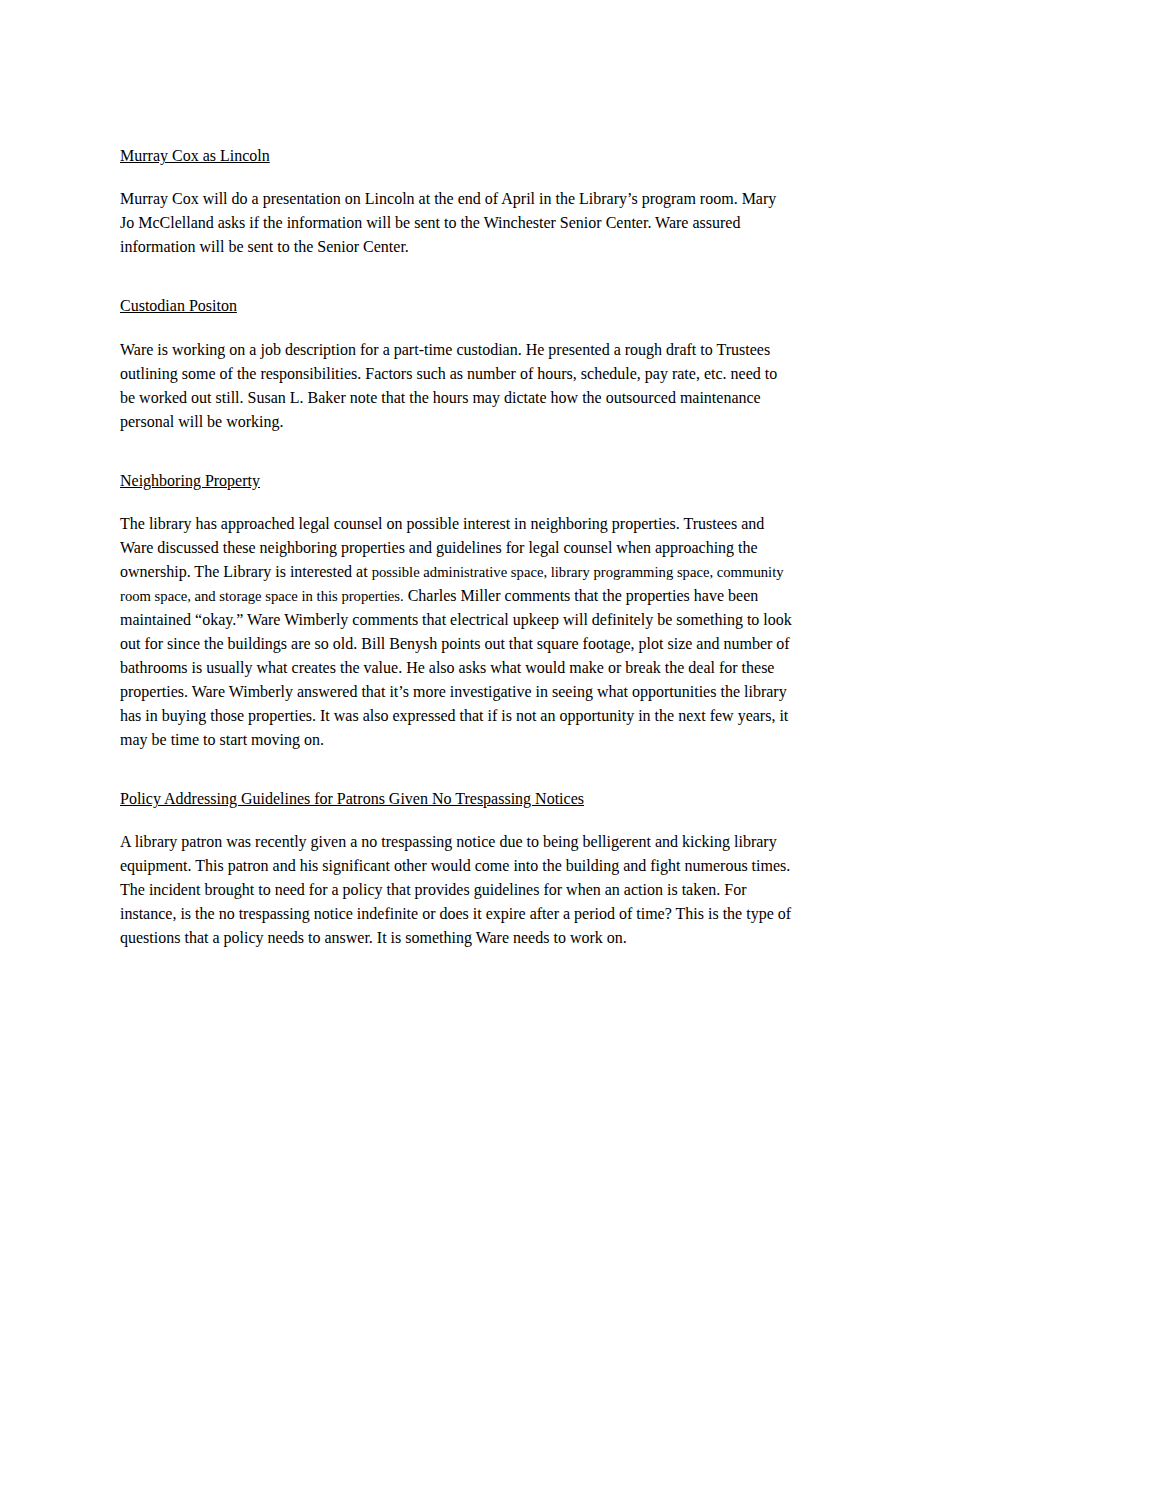Murray Cox as Lincoln
Murray Cox will do a presentation on Lincoln at the end of April in the Library’s program room. Mary Jo McClelland asks if the information will be sent to the Winchester Senior Center. Ware assured information will be sent to the Senior Center.
Custodian Positon
Ware is working on a job description for a part-time custodian. He presented a rough draft to Trustees outlining some of the responsibilities. Factors such as number of hours, schedule, pay rate, etc. need to be worked out still. Susan L. Baker note that the hours may dictate how the outsourced maintenance personal will be working.
Neighboring Property
The library has approached legal counsel on possible interest in neighboring properties. Trustees and Ware discussed these neighboring properties and guidelines for legal counsel when approaching the ownership. The Library is interested at possible administrative space, library programming space, community room space, and storage space in this properties. Charles Miller comments that the properties have been maintained “okay.” Ware Wimberly comments that electrical upkeep will definitely be something to look out for since the buildings are so old. Bill Benysh points out that square footage, plot size and number of bathrooms is usually what creates the value. He also asks what would make or break the deal for these properties. Ware Wimberly answered that it’s more investigative in seeing what opportunities the library has in buying those properties. It was also expressed that if is not an opportunity in the next few years, it may be time to start moving on.
Policy Addressing Guidelines for Patrons Given No Trespassing Notices
A library patron was recently given a no trespassing notice due to being belligerent and kicking library equipment. This patron and his significant other would come into the building and fight numerous times. The incident brought to need for a policy that provides guidelines for when an action is taken. For instance, is the no trespassing notice indefinite or does it expire after a period of time? This is the type of questions that a policy needs to answer. It is something Ware needs to work on.